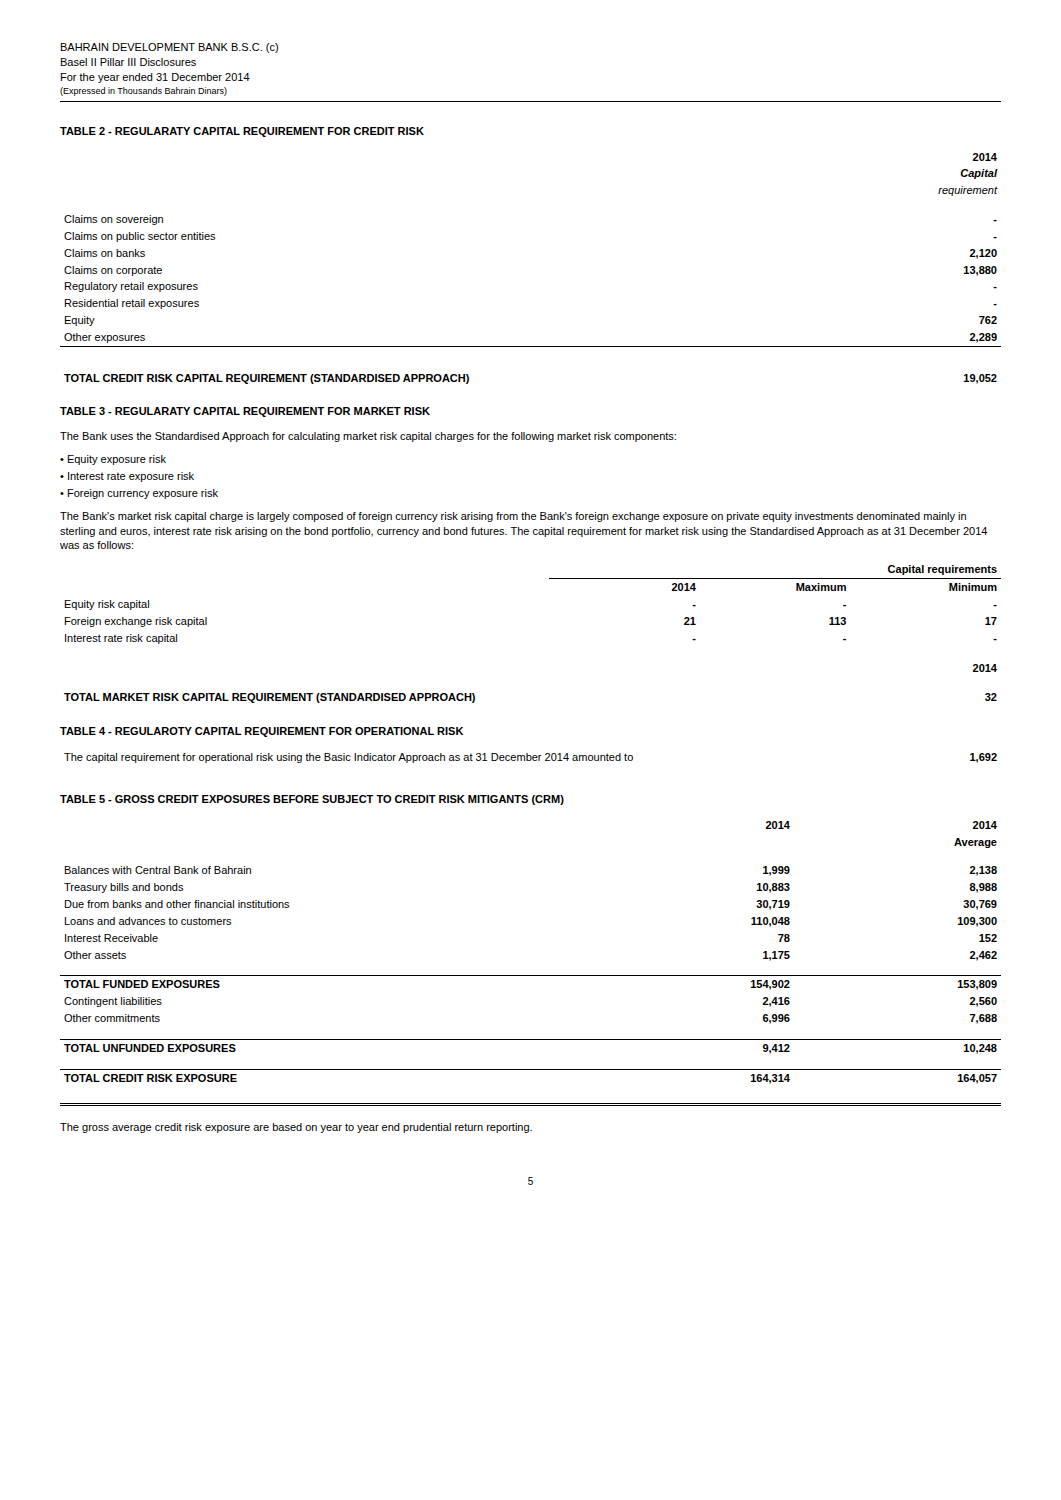BAHRAIN DEVELOPMENT BANK B.S.C. (c)
Basel II Pillar III Disclosures
For the year ended 31 December 2014
(Expressed in Thousands Bahrain Dinars)
TABLE 2 - REGULARATY CAPITAL REQUIREMENT FOR CREDIT RISK
| | 2014 |
| | Capital |
| | requirement |
| Claims on sovereign | - |
| Claims on public sector entities | - |
| Claims on banks | 2,120 |
| Claims on corporate | 13,880 |
| Regulatory retail exposures | - |
| Residential retail exposures | - |
| Equity | 762 |
| Other exposures | 2,289 |
| TOTAL CREDIT RISK CAPITAL REQUIREMENT (STANDARDISED APPROACH) | 19,052 |
TABLE 3 - REGULARATY CAPITAL REQUIREMENT FOR MARKET RISK
The Bank uses the Standardised Approach for calculating market risk capital charges for the following market risk components:
• Equity exposure risk
• Interest rate exposure risk
• Foreign currency exposure risk
The Bank's market risk capital charge is largely composed of foreign currency risk arising from the Bank's foreign exchange exposure on private equity investments denominated mainly in sterling and euros, interest rate risk arising on the bond portfolio, currency and bond futures. The capital requirement for market risk using the Standardised Approach as at 31 December 2014 was as follows:
| | Capital requirements |
| | 2014 | Maximum | Minimum |
| Equity risk capital | - | - | - |
| Foreign exchange risk capital | 21 | 113 | 17 |
| Interest rate risk capital | - | - | - |
| | 2014 |
| TOTAL MARKET RISK CAPITAL REQUIREMENT (STANDARDISED APPROACH) | 32 |
TABLE 4 - REGULAROTY CAPITAL REQUIREMENT FOR OPERATIONAL RISK
| The capital requirement for operational risk using the Basic Indicator Approach as at 31 December 2014 amounted to | 1,692 |
TABLE 5 - GROSS CREDIT EXPOSURES BEFORE SUBJECT TO CREDIT RISK MITIGANTS (CRM)
| | 2014 | 2014 |
| | | Average |
| Balances with Central Bank of Bahrain | 1,999 | 2,138 |
| Treasury bills and bonds | 10,883 | 8,988 |
| Due from banks and other financial institutions | 30,719 | 30,769 |
| Loans and advances to customers | 110,048 | 109,300 |
| Interest Receivable | 78 | 152 |
| Other assets | 1,175 | 2,462 |
| TOTAL FUNDED EXPOSURES | 154,902 | 153,809 |
| Contingent liabilities | 2,416 | 2,560 |
| Other commitments | 6,996 | 7,688 |
| TOTAL UNFUNDED EXPOSURES | 9,412 | 10,248 |
| TOTAL CREDIT RISK EXPOSURE | 164,314 | 164,057 |
The gross average credit risk exposure are based on year to year end prudential return reporting.
5